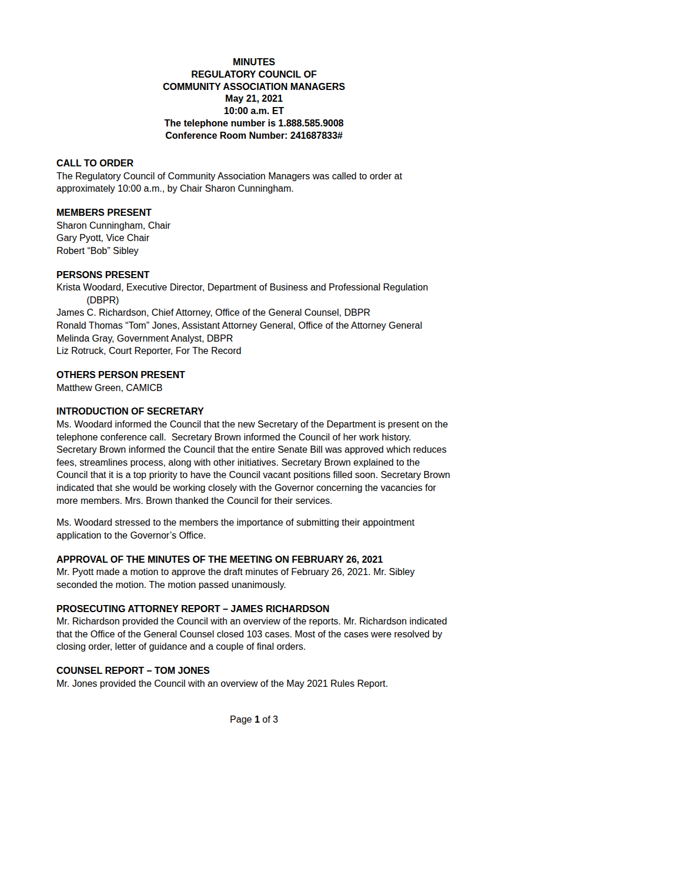MINUTES
REGULATORY COUNCIL OF
COMMUNITY ASSOCIATION MANAGERS
May 21, 2021
10:00 a.m. ET
The telephone number is 1.888.585.9008
Conference Room Number: 241687833#
Call to Order
The Regulatory Council of Community Association Managers was called to order at approximately 10:00 a.m., by Chair Sharon Cunningham.
Members Present
Sharon Cunningham, Chair
Gary Pyott, Vice Chair
Robert “Bob” Sibley
Persons Present
Krista Woodard, Executive Director, Department of Business and Professional Regulation
(DBPR)
James C. Richardson, Chief Attorney, Office of the General Counsel, DBPR
Ronald Thomas “Tom” Jones, Assistant Attorney General, Office of the Attorney General
Melinda Gray, Government Analyst, DBPR
Liz Rotruck, Court Reporter, For The Record
Others Person Present
Matthew Green, CAMICB
Introduction of Secretary
Ms. Woodard informed the Council that the new Secretary of the Department is present on the telephone conference call. Secretary Brown informed the Council of her work history. Secretary Brown informed the Council that the entire Senate Bill was approved which reduces fees, streamlines process, along with other initiatives. Secretary Brown explained to the Council that it is a top priority to have the Council vacant positions filled soon. Secretary Brown indicated that she would be working closely with the Governor concerning the vacancies for more members. Mrs. Brown thanked the Council for their services.
Ms. Woodard stressed to the members the importance of submitting their appointment application to the Governor’s Office.
Approval of the Minutes of the Meeting on February 26, 2021
Mr. Pyott made a motion to approve the draft minutes of February 26, 2021. Mr. Sibley seconded the motion. The motion passed unanimously.
Prosecuting Attorney Report – James Richardson
Mr. Richardson provided the Council with an overview of the reports. Mr. Richardson indicated that the Office of the General Counsel closed 103 cases. Most of the cases were resolved by closing order, letter of guidance and a couple of final orders.
Counsel Report – Tom Jones
Mr. Jones provided the Council with an overview of the May 2021 Rules Report.
Page 1 of 3